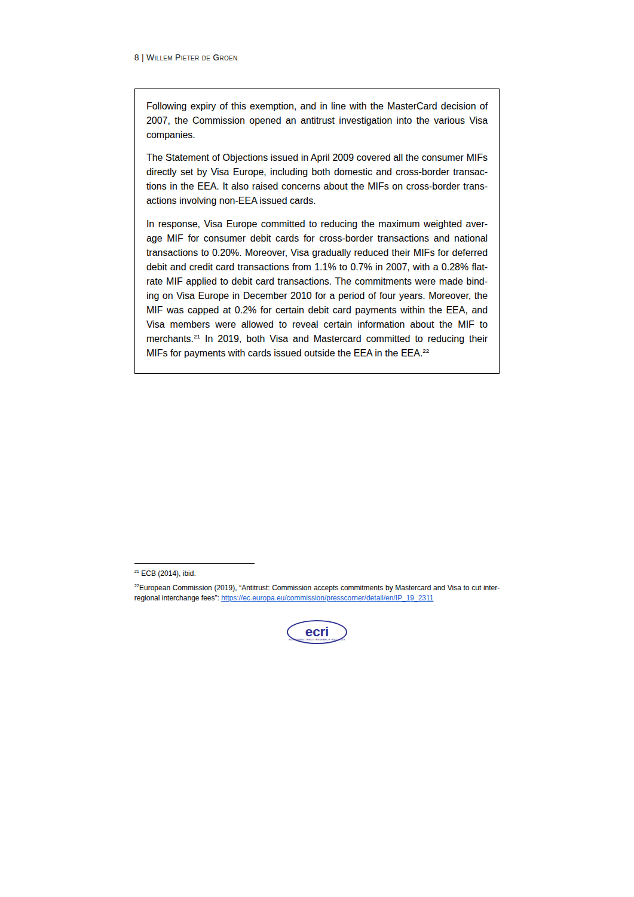8 | Willem Pieter de Groen
Following expiry of this exemption, and in line with the MasterCard decision of 2007, the Commission opened an antitrust investigation into the various Visa companies.
The Statement of Objections issued in April 2009 covered all the consumer MIFs directly set by Visa Europe, including both domestic and cross-border transactions in the EEA. It also raised concerns about the MIFs on cross-border transactions involving non-EEA issued cards.
In response, Visa Europe committed to reducing the maximum weighted average MIF for consumer debit cards for cross-border transactions and national transactions to 0.20%. Moreover, Visa gradually reduced their MIFs for deferred debit and credit card transactions from 1.1% to 0.7% in 2007, with a 0.28% flat-rate MIF applied to debit card transactions. The commitments were made binding on Visa Europe in December 2010 for a period of four years. Moreover, the MIF was capped at 0.2% for certain debit card payments within the EEA, and Visa members were allowed to reveal certain information about the MIF to merchants.21 In 2019, both Visa and Mastercard committed to reducing their MIFs for payments with cards issued outside the EEA in the EEA.22
21 ECB (2014), ibid.
22European Commission (2019), “Antitrust: Commission accepts commitments by Mastercard and Visa to cut inter-regional interchange fees”: https://ec.europa.eu/commission/presscorner/detail/en/IP_19_2311
ecri
European Credit Research Institute